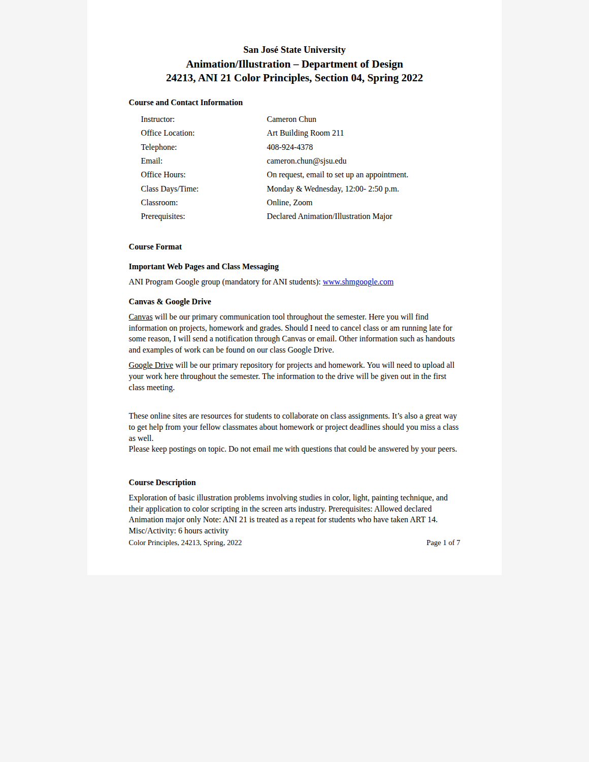San José State University
Animation/Illustration – Department of Design
24213, ANI 21 Color Principles, Section 04, Spring 2022
Course and Contact Information
| Instructor: | Cameron Chun |
| Office Location: | Art Building Room 211 |
| Telephone: | 408-924-4378 |
| Email: | cameron.chun@sjsu.edu |
| Office Hours: | On request, email to set up an appointment. |
| Class Days/Time: | Monday & Wednesday, 12:00- 2:50 p.m. |
| Classroom: | Online, Zoom |
| Prerequisites: | Declared Animation/Illustration Major |
Course Format
Important Web Pages and Class Messaging
ANI Program Google group (mandatory for ANI students): www.shmgoogle.com
Canvas & Google Drive
Canvas will be our primary communication tool throughout the semester. Here you will find information on projects, homework and grades. Should I need to cancel class or am running late for some reason, I will send a notification through Canvas or email. Other information such as handouts and examples of work can be found on our class Google Drive.
Google Drive will be our primary repository for projects and homework. You will need to upload all your work here throughout the semester. The information to the drive will be given out in the first class meeting.
These online sites are resources for students to collaborate on class assignments. It’s also a great way to get help from your fellow classmates about homework or project deadlines should you miss a class as well.
Please keep postings on topic. Do not email me with questions that could be answered by your peers.
Course Description
Exploration of basic illustration problems involving studies in color, light, painting technique, and their application to color scripting in the screen arts industry. Prerequisites: Allowed declared Animation major only Note: ANI 21 is treated as a repeat for students who have taken ART 14. Misc/Activity: 6 hours activity
Color Principles, 24213, Spring, 2022 Page 1 of 7